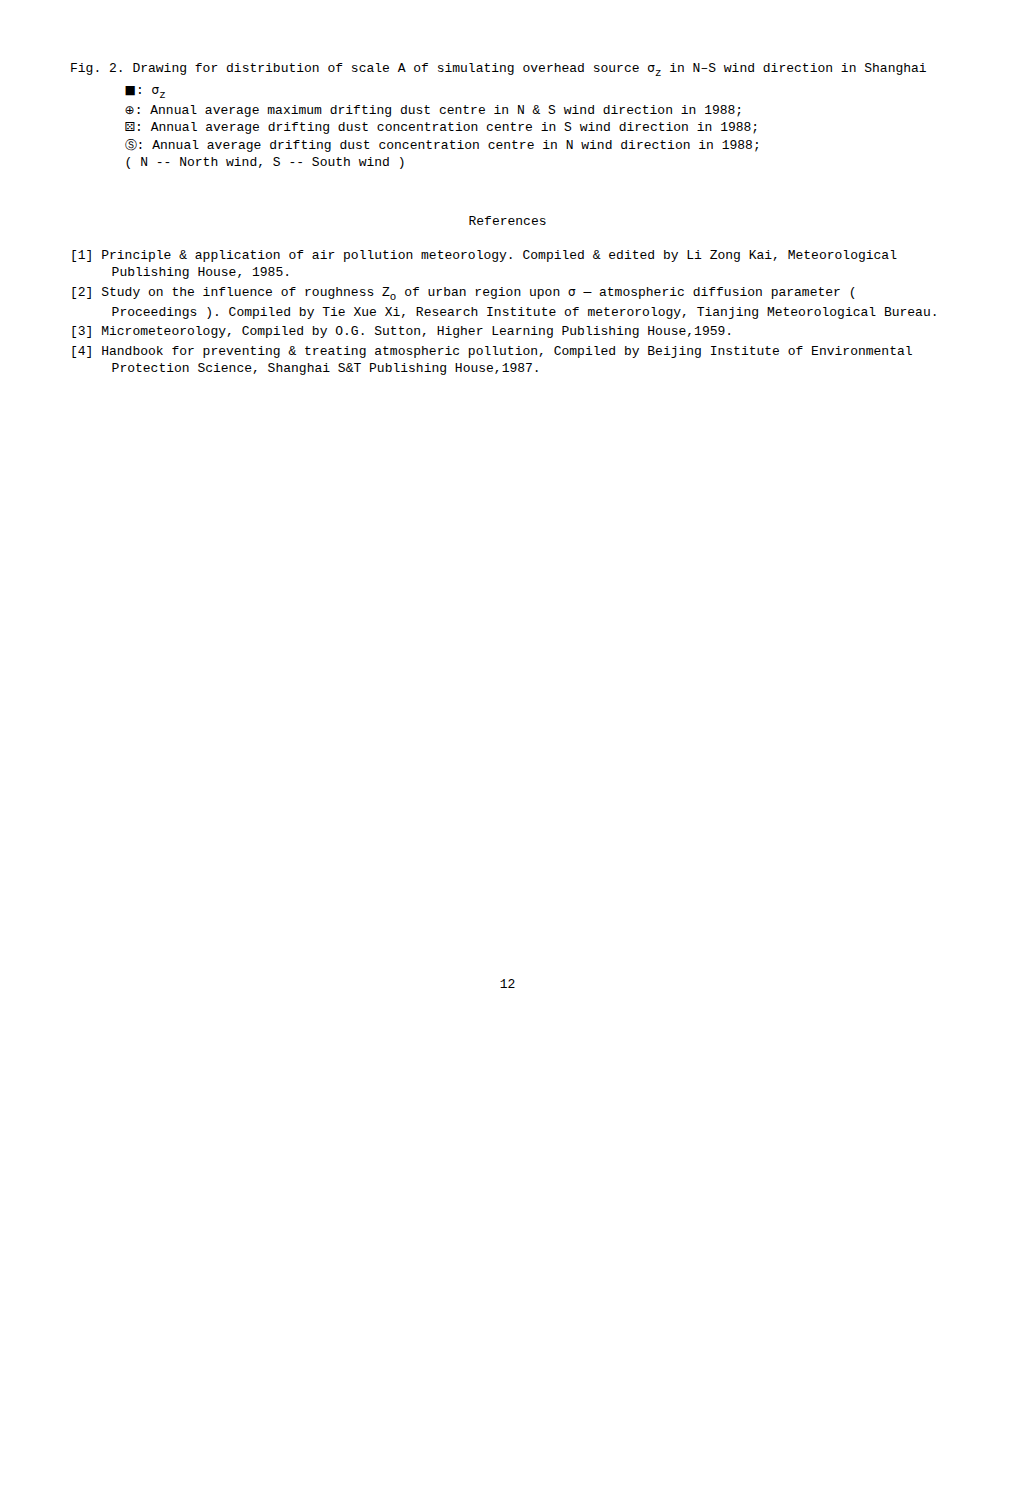Fig. 2. Drawing for distribution of scale A of simulating overhead source σz in N–S wind direction in Shanghai
■: σz
⊕: Annual average maximum drifting dust centre in N & S wind direction in 1988;
⚄: Annual average drifting dust concentration centre in S wind direction in 1988;
Ⓢ: Annual average drifting dust concentration centre in N wind direction in 1988;
( N -- North wind, S -- South wind )
References
[1] Principle & application of air pollution meteorology. Compiled & edited by Li Zong Kai, Meteorological Publishing House, 1985.
[2] Study on the influence of roughness Zo of urban region upon σ — atmospheric diffusion parameter ( Proceedings ). Compiled by Tie Xue Xi, Research Institute of meterorology, Tianjing Meteorological Bureau.
[3] Micrometeorology, Compiled by O.G. Sutton, Higher Learning Publishing House,1959.
[4] Handbook for preventing & treating atmospheric pollution, Compiled by Beijing Institute of Environmental Protection Science, Shanghai S&T Publishing House,1987.
12